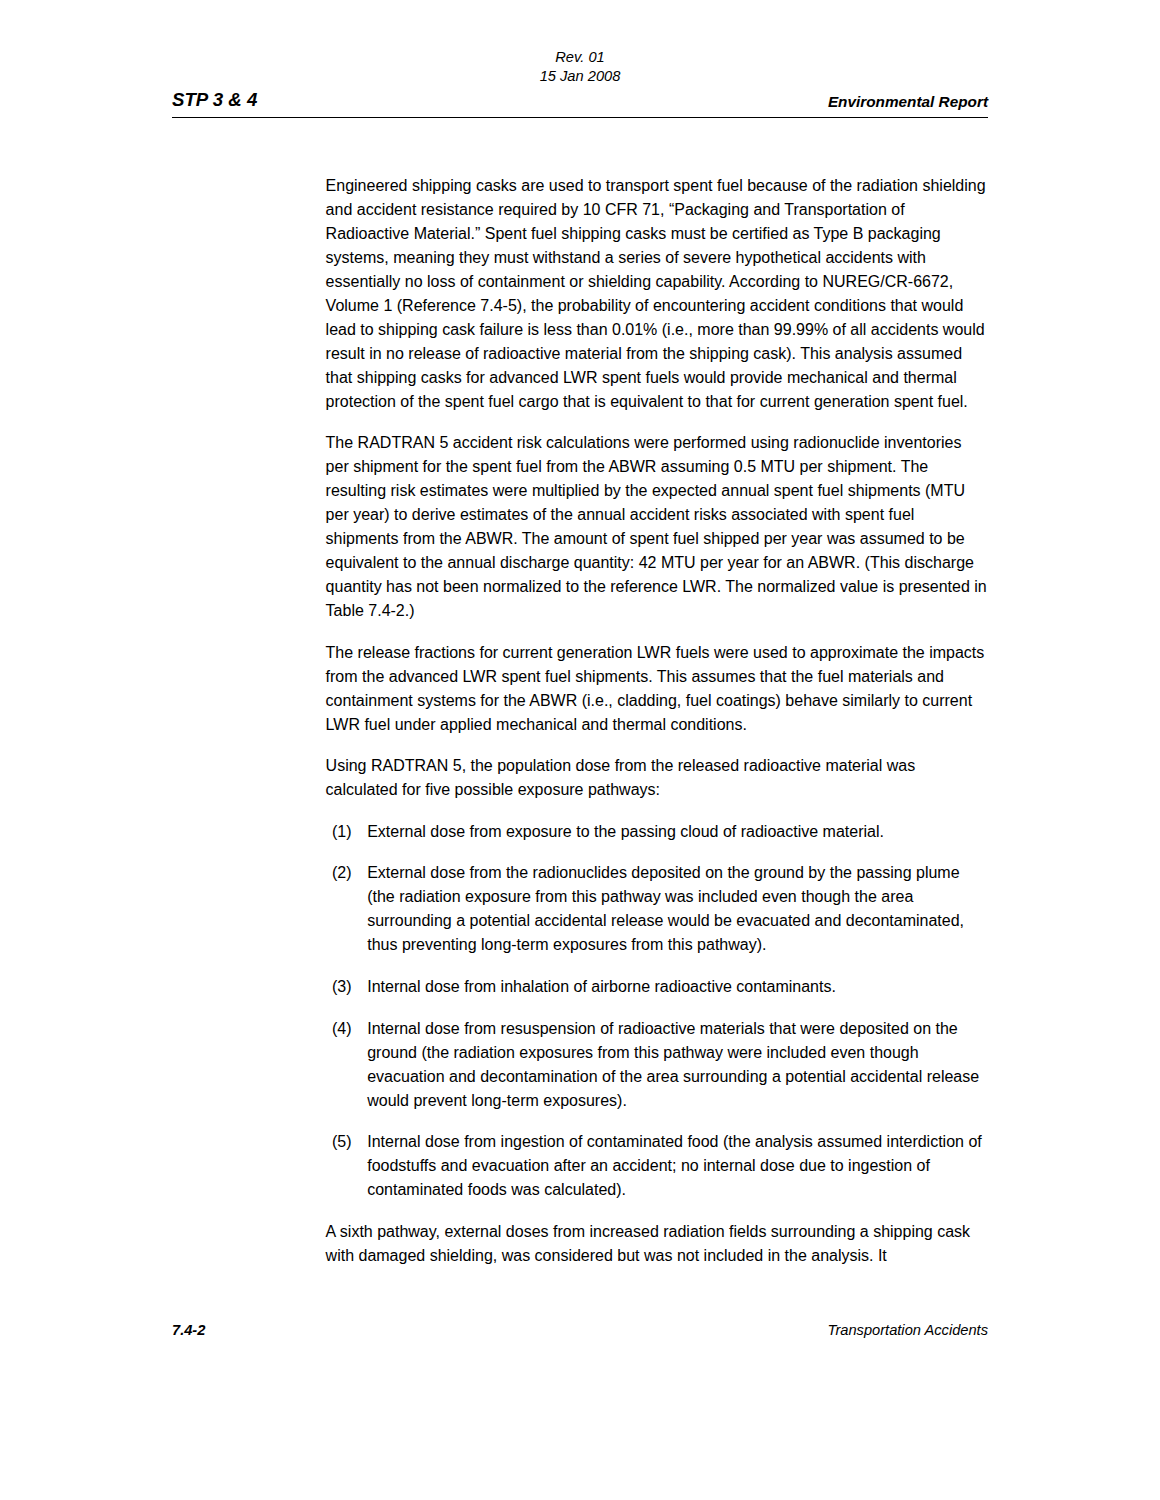Rev. 01
15 Jan 2008
STP 3 & 4 Environmental Report
Engineered shipping casks are used to transport spent fuel because of the radiation shielding and accident resistance required by 10 CFR 71, “Packaging and Transportation of Radioactive Material.” Spent fuel shipping casks must be certified as Type B packaging systems, meaning they must withstand a series of severe hypothetical accidents with essentially no loss of containment or shielding capability. According to NUREG/CR-6672, Volume 1 (Reference 7.4-5), the probability of encountering accident conditions that would lead to shipping cask failure is less than 0.01% (i.e., more than 99.99% of all accidents would result in no release of radioactive material from the shipping cask). This analysis assumed that shipping casks for advanced LWR spent fuels would provide mechanical and thermal protection of the spent fuel cargo that is equivalent to that for current generation spent fuel.
The RADTRAN 5 accident risk calculations were performed using radionuclide inventories per shipment for the spent fuel from the ABWR assuming 0.5 MTU per shipment. The resulting risk estimates were multiplied by the expected annual spent fuel shipments (MTU per year) to derive estimates of the annual accident risks associated with spent fuel shipments from the ABWR. The amount of spent fuel shipped per year was assumed to be equivalent to the annual discharge quantity: 42 MTU per year for an ABWR. (This discharge quantity has not been normalized to the reference LWR. The normalized value is presented in Table 7.4-2.)
The release fractions for current generation LWR fuels were used to approximate the impacts from the advanced LWR spent fuel shipments. This assumes that the fuel materials and containment systems for the ABWR (i.e., cladding, fuel coatings) behave similarly to current LWR fuel under applied mechanical and thermal conditions.
Using RADTRAN 5, the population dose from the released radioactive material was calculated for five possible exposure pathways:
External dose from exposure to the passing cloud of radioactive material.
External dose from the radionuclides deposited on the ground by the passing plume (the radiation exposure from this pathway was included even though the area surrounding a potential accidental release would be evacuated and decontaminated, thus preventing long-term exposures from this pathway).
Internal dose from inhalation of airborne radioactive contaminants.
Internal dose from resuspension of radioactive materials that were deposited on the ground (the radiation exposures from this pathway were included even though evacuation and decontamination of the area surrounding a potential accidental release would prevent long-term exposures).
Internal dose from ingestion of contaminated food (the analysis assumed interdiction of foodstuffs and evacuation after an accident; no internal dose due to ingestion of contaminated foods was calculated).
A sixth pathway, external doses from increased radiation fields surrounding a shipping cask with damaged shielding, was considered but was not included in the analysis. It
7.4-2 Transportation Accidents